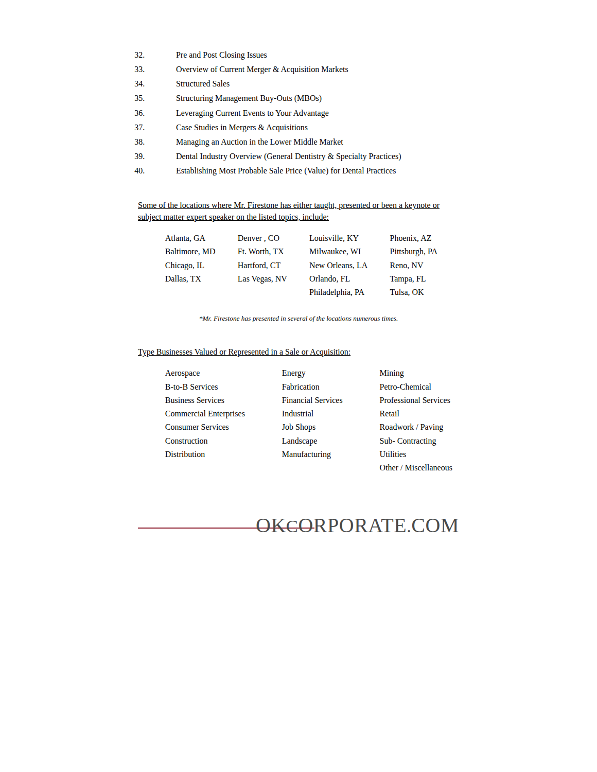32. Pre and Post Closing Issues
33. Overview of Current Merger & Acquisition Markets
34. Structured Sales
35. Structuring Management Buy-Outs (MBOs)
36. Leveraging Current Events to Your Advantage
37. Case Studies in Mergers & Acquisitions
38. Managing an Auction in the Lower Middle Market
39. Dental Industry Overview (General Dentistry & Specialty Practices)
40. Establishing Most Probable Sale Price (Value) for Dental Practices
Some of the locations where Mr. Firestone has either taught, presented or been a keynote or subject matter expert speaker on the listed topics, include:
| Atlanta, GA | Denver , CO | Louisville, KY | Phoenix, AZ |
| Baltimore, MD | Ft. Worth, TX | Milwaukee, WI | Pittsburgh, PA |
| Chicago, IL | Hartford, CT | New Orleans, LA | Reno, NV |
| Dallas, TX | Las Vegas, NV | Orlando, FL | Tampa, FL |
| | | Philadelphia, PA | Tulsa, OK |
*Mr. Firestone has presented in several of the locations numerous times.
Type Businesses Valued or Represented in a Sale or Acquisition:
| Aerospace | Energy | Mining |
| B-to-B Services | Fabrication | Petro-Chemical |
| Business Services | Financial Services | Professional Services |
| Commercial Enterprises | Industrial | Retail |
| Consumer Services | Job Shops | Roadwork / Paving |
| Construction | Landscape | Sub- Contracting |
| Distribution | Manufacturing | Utilities |
| | | Other / Miscellaneous |
OKCORPORATE.COM